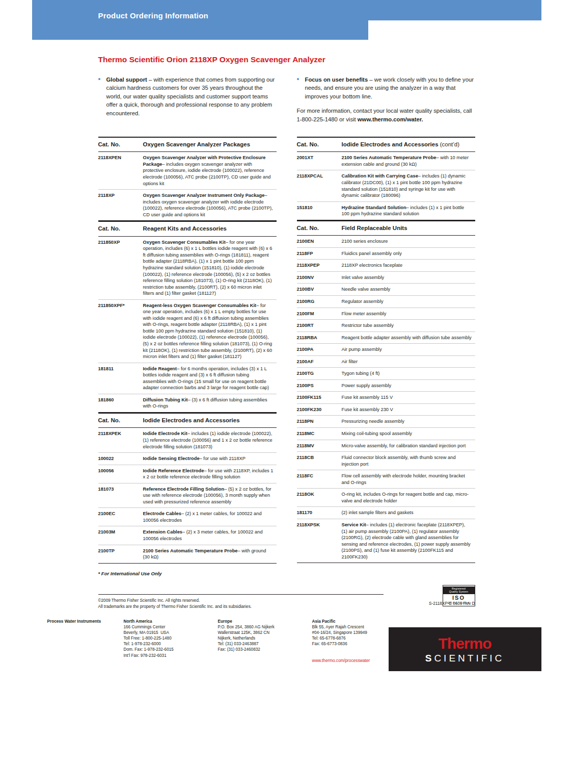Product Ordering Information
Thermo Scientific Orion 2118XP Oxygen Scavenger Analyzer
Global support – with experience that comes from supporting our calcium hardness customers for over 35 years throughout the world, our water quality specialists and customer support teams offer a quick, thorough and professional response to any problem encountered.
Focus on user benefits – we work closely with you to define your needs, and ensure you are using the analyzer in a way that improves your bottom line.
For more information, contact your local water quality specialists, call 1-800-225-1480 or visit www.thermo.com/water.
| Cat. No. | Oxygen Scavenger Analyzer Packages |
| --- | --- |
| 2118XPEN | Oxygen Scavenger Analyzer with Protective Enclosure Package – includes oxygen scavenger analyzer with protective enclosure, iodide electrode (100022), reference electrode (100056), ATC probe (2100TP), CD user guide and options kit |
| 2118XP | Oxygen Scavenger Analyzer Instrument Only Package – includes oxygen scavenger analyzer with iodide electrode (100022), reference electrode (100056), ATC probe (2100TP), CD user guide and options kit |
| Cat. No. | Reagent Kits and Accessories |
| --- | --- |
| 211850XP | Oxygen Scavenger Consumables Kit – for one year operation, includes (6) x 1 L bottles iodide reagent with (6) x 6 ft diffusion tubing assemblies with O-rings (181811), reagent bottle adapter (2118RBA), (1) x 1 pint bottle 100 ppm hydrazine standard solution (151810), (1) iodide electrode (100022), (1) reference electrode (100056), (5) x 2 oz bottles reference filling solution (181073), (1) O-ring kit (2118OK), (1) restriction tube assembly, (2100RT), (2) x 60 micron inlet filters and (1) filter gasket (181127) |
| 211850XPF* | Reagent-less Oxygen Scavenger Consumables Kit – for one year operation, includes (6) x 1 L empty bottles for use with iodide reagent and (6) x 6 ft diffusion tubing assemblies with O-rings, reagent bottle adapter (2118RBA), (1) x 1 pint bottle 100 ppm hydrazine standard solution (151810), (1) iodide electrode (100022), (1) reference electrode (100056), (5) x 2 oz bottles reference filling solution (181073), (1) O-ring kit (2118OK), (1) restriction tube assembly, (2100RT), (2) x 60 micron inlet filters and (1) filter gasket (181127) |
| 181811 | Iodide Reagent – for 6 months operation, includes (3) x 1 L bottles iodide reagent and (3) x 6 ft diffusion tubing assemblies with O-rings (15 small for use on reagent bottle adapter connection barbs and 3 large for reagent bottle cap) |
| 181860 | Diffusion Tubing Kit – (3) x 6 ft diffusion tubing assemblies with O-rings |
| Cat. No. | Iodide Electrodes and Accessories |
| --- | --- |
| 2118XPEK | Iodide Electrode Kit – includes (1) iodide electrode (100022), (1) reference electrode (100056) and 1 x 2 oz bottle reference electrode filling solution (181073) |
| 100022 | Iodide Sensing Electrode – for use with 2118XP |
| 100056 | Iodide Reference Electrode – for use with 2118XP, includes 1 x 2 oz bottle reference electrode filling solution |
| 181073 | Reference Electrode Filling Solution – (5) x 2 oz bottles, for use with reference electrode (100056), 3 month supply when used with pressurized reference assembly |
| 2100EC | Electrode Cables – (2) x 1 meter cables, for 100022 and 100056 electrodes |
| 21003M | Extension Cables – (2) x 3 meter cables, for 100022 and 100056 electrodes |
| 2100TP | 2100 Series Automatic Temperature Probe – with ground (30 kΩ) |
* For International Use Only
| Cat. No. | Iodide Electrodes and Accessories (cont’d) |
| --- | --- |
| 2001XT | 2100 Series Automatic Temperature Probe – with 10 meter extension cable and ground (30 kΩ) |
| 2118XPCAL | Calibration Kit with Carrying Case – includes (1) dynamic calibrator (21DC00), (1) x 1 pint bottle 100 ppm hydrazine standard solution (151810) and syringe kit for use with dynamic calibrator (180096) |
| 151810 | Hydrazine Standard Solution – includes (1) x 1 pint bottle 100 ppm hydrazine standard solution |
| Cat. No. | Field Replaceable Units |
| --- | --- |
| 2100EN | 2100 series enclosure |
| 2118FP | Fluidics panel assembly only |
| 2118XPEP | 2118XP electronics faceplate |
| 2100NV | Inlet valve assembly |
| 2100BV | Needle valve assembly |
| 2100RG | Regulator assembly |
| 2100FM | Flow meter assembly |
| 2100RT | Restrictor tube assembly |
| 2118RBA | Reagent bottle adapter assembly with diffusion tube assembly |
| 2100PA | Air pump assembly |
| 2100AF | Air filter |
| 2100TG | Tygon tubing (4 ft) |
| 2100PS | Power supply assembly |
| 2100FK115 | Fuse kit assembly 115 V |
| 2100FK230 | Fuse kit assembly 230 V |
| 2118PN | Pressurizing needle assembly |
| 2118MC | Mixing coil-tubing spool assembly |
| 2118MV | Micro-valve assembly, for calibration standard injection port |
| 2118CB | Fluid connector block assembly, with thumb screw and injection port |
| 2118FC | Flow cell assembly with electrode holder, mounting bracket and O-rings |
| 2118OK | O-ring kit, includes O-rings for reagent bottle and cap, micro-valve and electrode holder |
| 181170 | (2) inlet sample filters and gaskets |
| 2118XPSK | Service Kit – includes (1) electronic faceplate (2118XPEP), (1) air pump assembly (2100PA), (1) regulator assembly (2100RG), (2) electrode cable with gland assemblies for sensing and reference electrodes, (1) power supply assembly (2100PS), and (1) fuse kit assembly (2100FK115 and 2100FK230) |
Registered
Quality System
ISO
9 0 0 1 : 2 0 0 8
©2009 Thermo Fisher Scientific Inc. All rights reserved.
All trademarks are the property of Thermo Fisher Scientific Inc. and its subsidiaries.
S-2118XP-E 0609 Rev D
Process Water Instruments
North America
166 Cummings Center
Beverly, MA 01915 USA
Toll Free: 1-800-225-1480
Tel: 1-978-232-6000
Dom. Fax: 1-978-232-6015
Int’l Fax: 978-232-6031
Europe
P.O. Box 254, 3860 AG Nijkerk
Wallerstraat 125K, 3862 CN
Nijkerk, Netherlands
Tel: (31) 033-2463887
Fax: (31) 033-2460832
Asia Pacific
Blk 55, Ayer Rajah Crescent
#04-16/24, Singapore 139949
Tel: 65-6778-6876
Fax: 65-6773-0836
www.thermo.com/processwater
Thermo
SCIENTIFIC